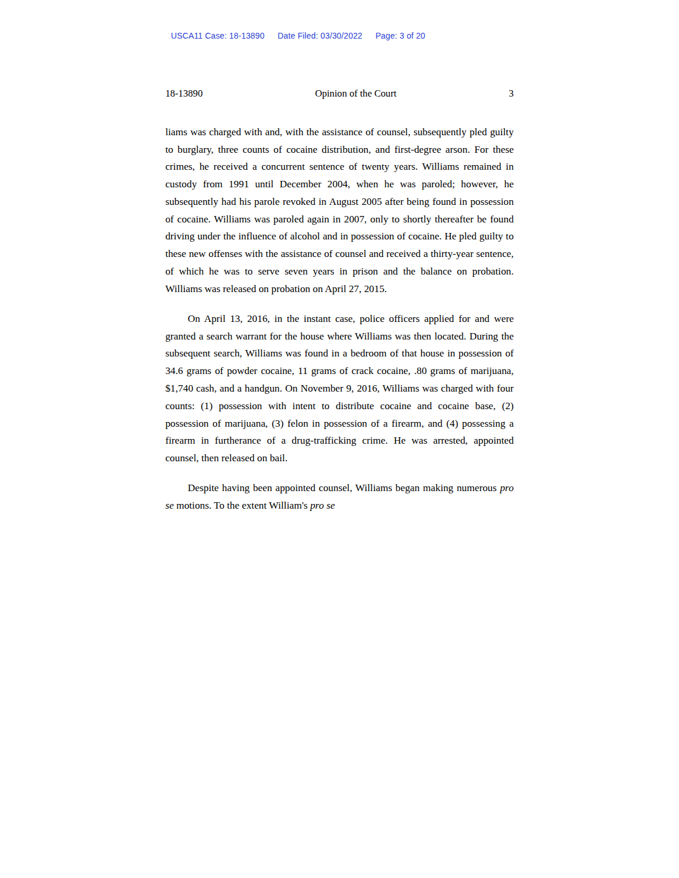USCA11 Case: 18-13890 Date Filed: 03/30/2022 Page: 3 of 20
18-13890
Opinion of the Court
3
liams was charged with and, with the assistance of counsel, subsequently pled guilty to burglary, three counts of cocaine distribution, and first-degree arson. For these crimes, he received a concurrent sentence of twenty years. Williams remained in custody from 1991 until December 2004, when he was paroled; however, he subsequently had his parole revoked in August 2005 after being found in possession of cocaine. Williams was paroled again in 2007, only to shortly thereafter be found driving under the influence of alcohol and in possession of cocaine. He pled guilty to these new offenses with the assistance of counsel and received a thirty-year sentence, of which he was to serve seven years in prison and the balance on probation. Williams was released on probation on April 27, 2015.
On April 13, 2016, in the instant case, police officers applied for and were granted a search warrant for the house where Williams was then located. During the subsequent search, Williams was found in a bedroom of that house in possession of 34.6 grams of powder cocaine, 11 grams of crack cocaine, .80 grams of marijuana, $1,740 cash, and a handgun. On November 9, 2016, Williams was charged with four counts: (1) possession with intent to distribute cocaine and cocaine base, (2) possession of marijuana, (3) felon in possession of a firearm, and (4) possessing a firearm in furtherance of a drug-trafficking crime. He was arrested, appointed counsel, then released on bail.
Despite having been appointed counsel, Williams began making numerous pro se motions. To the extent William's pro se